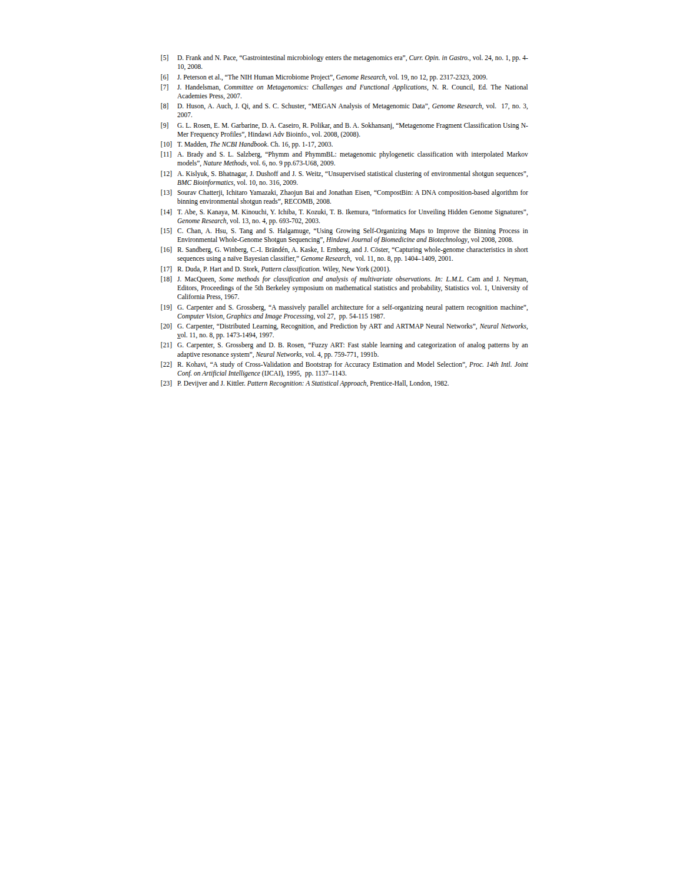[5] D. Frank and N. Pace, “Gastrointestinal microbiology enters the metagenomics era”, Curr. Opin. in Gastro., vol. 24, no. 1, pp. 4-10, 2008.
[6] J. Peterson et al., “The NIH Human Microbiome Project”, Genome Research, vol. 19, no 12, pp. 2317-2323, 2009.
[7] J. Handelsman, Committee on Metagenomics: Challenges and Functional Applications, N. R. Council, Ed. The National Academies Press, 2007.
[8] D. Huson, A. Auch, J. Qi, and S. C. Schuster, “MEGAN Analysis of Metagenomic Data”, Genome Research, vol. 17, no. 3, 2007.
[9] G. L. Rosen, E. M. Garbarine, D. A. Caseiro, R. Polikar, and B. A. Sokhansanj, “Metagenome Fragment Classification Using N-Mer Frequency Profiles”, Hindawi Adv Bioinfo., vol. 2008, (2008).
[10] T. Madden, The NCBI Handbook. Ch. 16, pp. 1-17, 2003.
[11] A. Brady and S. L. Salzberg, “Phymm and PhymmBL: metagenomic phylogenetic classification with interpolated Markov models”, Nature Methods, vol. 6, no. 9 pp.673-U68, 2009.
[12] A. Kislyuk, S. Bhatnagar, J. Dushoff and J. S. Weitz, “Unsupervised statistical clustering of environmental shotgun sequences”, BMC Bioinformatics, vol. 10, no. 316, 2009.
[13] Sourav Chatterji, Ichitaro Yamazaki, Zhaojun Bai and Jonathan Eisen, “CompostBin: A DNA composition-based algorithm for binning environmental shotgun reads”, RECOMB, 2008.
[14] T. Abe, S. Kanaya, M. Kinouchi, Y. Ichiba, T. Kozuki, T. B. Ikemura, “Informatics for Unveiling Hidden Genome Signatures”, Genome Research, vol. 13, no. 4, pp. 693-702, 2003.
[15] C. Chan, A. Hsu, S. Tang and S. Halgamuge, “Using Growing Self-Organizing Maps to Improve the Binning Process in Environmental Whole-Genome Shotgun Sequencing”, Hindawi Journal of Biomedicine and Biotechnology, vol 2008, 2008.
[16] R. Sandberg, G. Winberg, C.-I. Brändén, A. Kaske, I. Ernberg, and J. Cöster, “Capturing whole-genome characteristics in short sequences using a naïve Bayesian classifier,” Genome Research, vol. 11, no. 8, pp. 1404–1409, 2001.
[17] R. Duda, P. Hart and D. Stork, Pattern classification. Wiley, New York (2001).
[18] J. MacQueen, Some methods for classification and analysis of multivariate observations. In: L.M.L. Cam and J. Neyman, Editors, Proceedings of the 5th Berkeley symposium on mathematical statistics and probability, Statistics vol. 1, University of California Press, 1967.
[19] G. Carpenter and S. Grossberg, “A massively parallel architecture for a self-organizing neural pattern recognition machine”, Computer Vision, Graphics and Image Processing, vol 27, pp. 54-115 1987.
[20] G. Carpenter, “Distributed Learning, Recognition, and Prediction by ART and ARTMAP Neural Networks”, Neural Networks, vol. 11, no. 8, pp. 1473-1494, 1997.
[21] G. Carpenter, S. Grossberg and D. B. Rosen, “Fuzzy ART: Fast stable learning and categorization of analog patterns by an adaptive resonance system”, Neural Networks, vol. 4, pp. 759-771, 1991b.
[22] R. Kohavi, “A study of Cross-Validation and Bootstrap for Accuracy Estimation and Model Selection”, Proc. 14th Intl. Joint Conf. on Artificial Intelligence (IJCAI), 1995, pp. 1137–1143.
[23] P. Devijver and J. Kittler. Pattern Recognition: A Statistical Approach, Prentice-Hall, London, 1982.